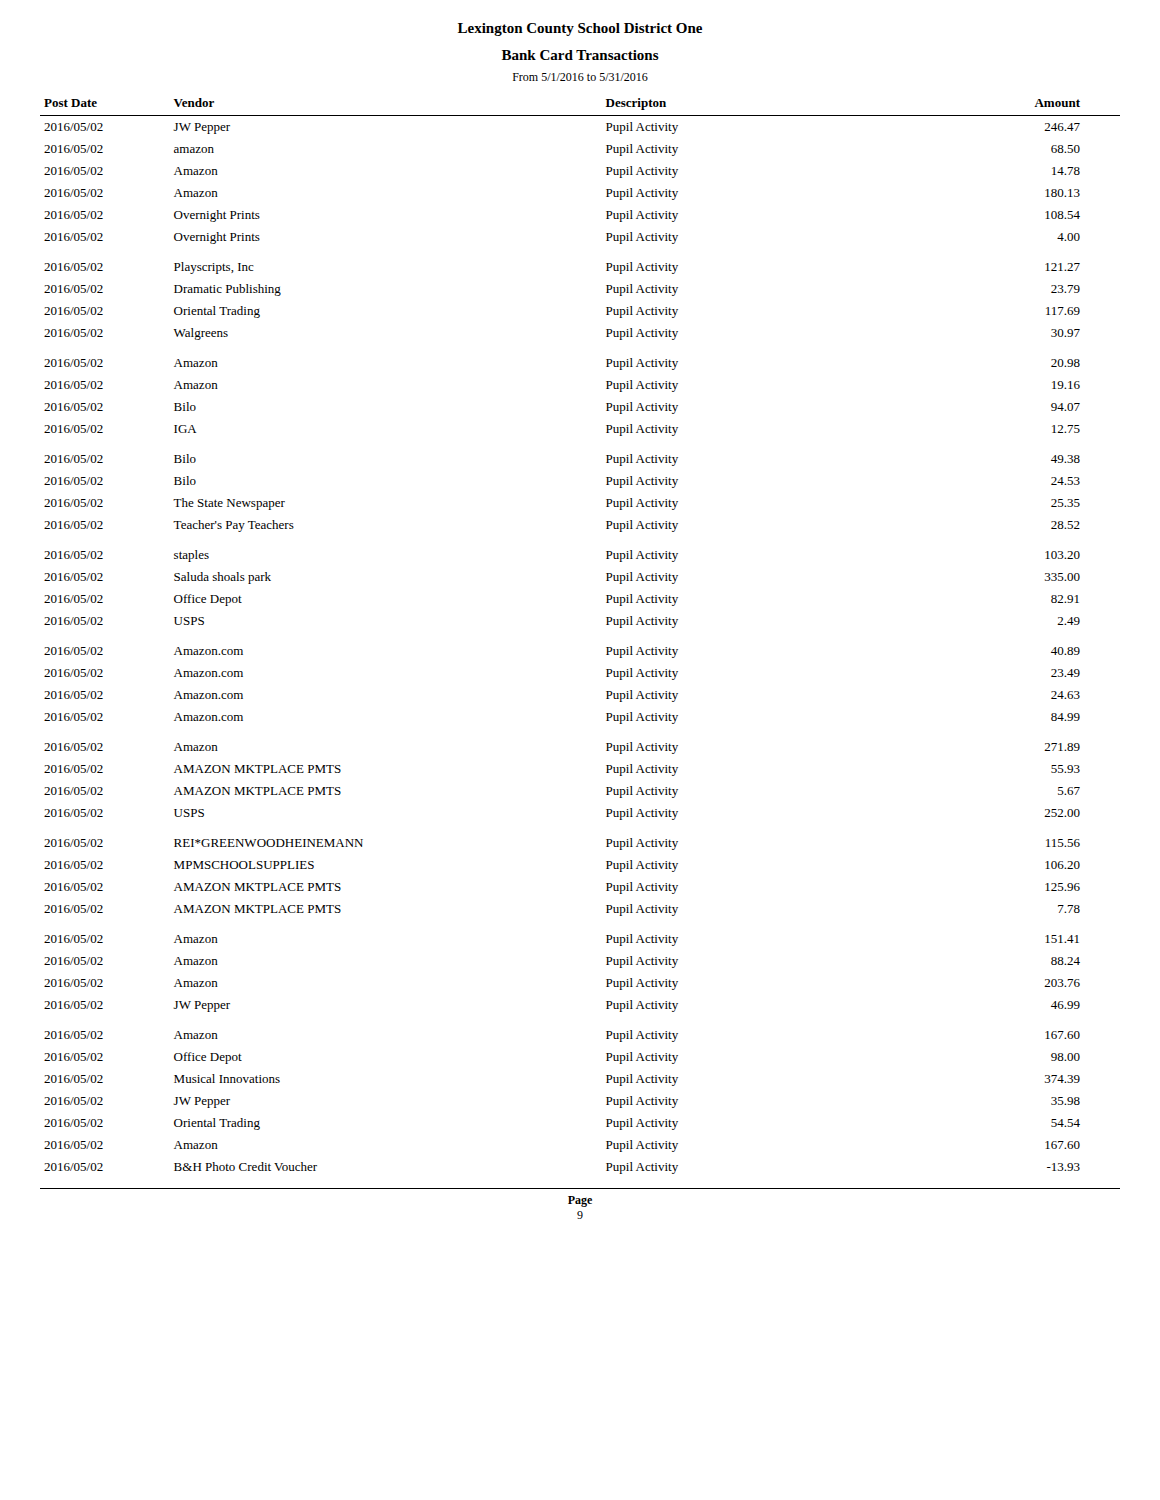Lexington County School District One
Bank Card Transactions
From 5/1/2016 to 5/31/2016
| Post Date | Vendor | Descripton | Amount |
| --- | --- | --- | --- |
| 2016/05/02 | JW Pepper | Pupil Activity | 246.47 |
| 2016/05/02 | amazon | Pupil Activity | 68.50 |
| 2016/05/02 | Amazon | Pupil Activity | 14.78 |
| 2016/05/02 | Amazon | Pupil Activity | 180.13 |
| 2016/05/02 | Overnight Prints | Pupil Activity | 108.54 |
| 2016/05/02 | Overnight Prints | Pupil Activity | 4.00 |
| 2016/05/02 | Playscripts, Inc | Pupil Activity | 121.27 |
| 2016/05/02 | Dramatic Publishing | Pupil Activity | 23.79 |
| 2016/05/02 | Oriental Trading | Pupil Activity | 117.69 |
| 2016/05/02 | Walgreens | Pupil Activity | 30.97 |
| 2016/05/02 | Amazon | Pupil Activity | 20.98 |
| 2016/05/02 | Amazon | Pupil Activity | 19.16 |
| 2016/05/02 | Bilo | Pupil Activity | 94.07 |
| 2016/05/02 | IGA | Pupil Activity | 12.75 |
| 2016/05/02 | Bilo | Pupil Activity | 49.38 |
| 2016/05/02 | Bilo | Pupil Activity | 24.53 |
| 2016/05/02 | The State Newspaper | Pupil Activity | 25.35 |
| 2016/05/02 | Teacher's Pay Teachers | Pupil Activity | 28.52 |
| 2016/05/02 | staples | Pupil Activity | 103.20 |
| 2016/05/02 | Saluda shoals park | Pupil Activity | 335.00 |
| 2016/05/02 | Office Depot | Pupil Activity | 82.91 |
| 2016/05/02 | USPS | Pupil Activity | 2.49 |
| 2016/05/02 | Amazon.com | Pupil Activity | 40.89 |
| 2016/05/02 | Amazon.com | Pupil Activity | 23.49 |
| 2016/05/02 | Amazon.com | Pupil Activity | 24.63 |
| 2016/05/02 | Amazon.com | Pupil Activity | 84.99 |
| 2016/05/02 | Amazon | Pupil Activity | 271.89 |
| 2016/05/02 | AMAZON MKTPLACE PMTS | Pupil Activity | 55.93 |
| 2016/05/02 | AMAZON MKTPLACE PMTS | Pupil Activity | 5.67 |
| 2016/05/02 | USPS | Pupil Activity | 252.00 |
| 2016/05/02 | REI*GREENWOODHEINEMANN | Pupil Activity | 115.56 |
| 2016/05/02 | MPMSCHOOLSUPPLIES | Pupil Activity | 106.20 |
| 2016/05/02 | AMAZON MKTPLACE PMTS | Pupil Activity | 125.96 |
| 2016/05/02 | AMAZON MKTPLACE PMTS | Pupil Activity | 7.78 |
| 2016/05/02 | Amazon | Pupil Activity | 151.41 |
| 2016/05/02 | Amazon | Pupil Activity | 88.24 |
| 2016/05/02 | Amazon | Pupil Activity | 203.76 |
| 2016/05/02 | JW Pepper | Pupil Activity | 46.99 |
| 2016/05/02 | Amazon | Pupil Activity | 167.60 |
| 2016/05/02 | Office Depot | Pupil Activity | 98.00 |
| 2016/05/02 | Musical Innovations | Pupil Activity | 374.39 |
| 2016/05/02 | JW Pepper | Pupil Activity | 35.98 |
| 2016/05/02 | Oriental Trading | Pupil Activity | 54.54 |
| 2016/05/02 | Amazon | Pupil Activity | 167.60 |
| 2016/05/02 | B&H Photo Credit Voucher | Pupil Activity | -13.93 |
Page
9